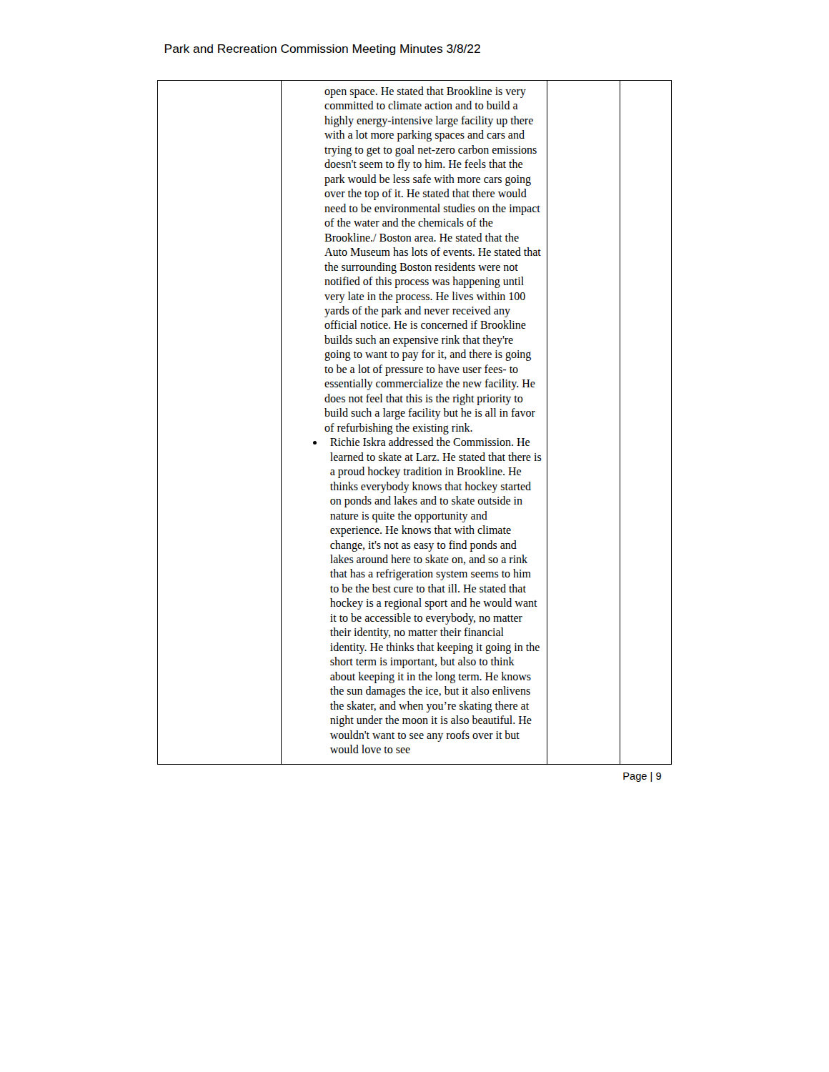Park and Recreation Commission Meeting Minutes 3/8/22
| | open space. He stated that Brookline is very committed to climate action and to build a highly energy-intensive large facility up there with a lot more parking spaces and cars and trying to get to goal net-zero carbon emissions doesn't seem to fly to him. He feels that the park would be less safe with more cars going over the top of it. He stated that there would need to be environmental studies on the impact of the water and the chemicals of the Brookline./ Boston area. He stated that the Auto Museum has lots of events. He stated that the surrounding Boston residents were not notified of this process was happening until very late in the process. He lives within 100 yards of the park and never received any official notice. He is concerned if Brookline builds such an expensive rink that they're going to want to pay for it, and there is going to be a lot of pressure to have user fees- to essentially commercialize the new facility. He does not feel that this is the right priority to build such a large facility but he is all in favor of refurbishing the existing rink. Richie Iskra addressed the Commission. He learned to skate at Larz. He stated that there is a proud hockey tradition in Brookline. He thinks everybody knows that hockey started on ponds and lakes and to skate outside in nature is quite the opportunity and experience. He knows that with climate change, it's not as easy to find ponds and lakes around here to skate on, and so a rink that has a refrigeration system seems to him to be the best cure to that ill. He stated that hockey is a regional sport and he would want it to be accessible to everybody, no matter their identity, no matter their financial identity. He thinks that keeping it going in the short term is important, but also to think about keeping it in the long term. He knows the sun damages the ice, but it also enlivens the skater, and when you’re skating there at night under the moon it is also beautiful. He wouldn't want to see any roofs over it but would love to see | | |
Page | 9